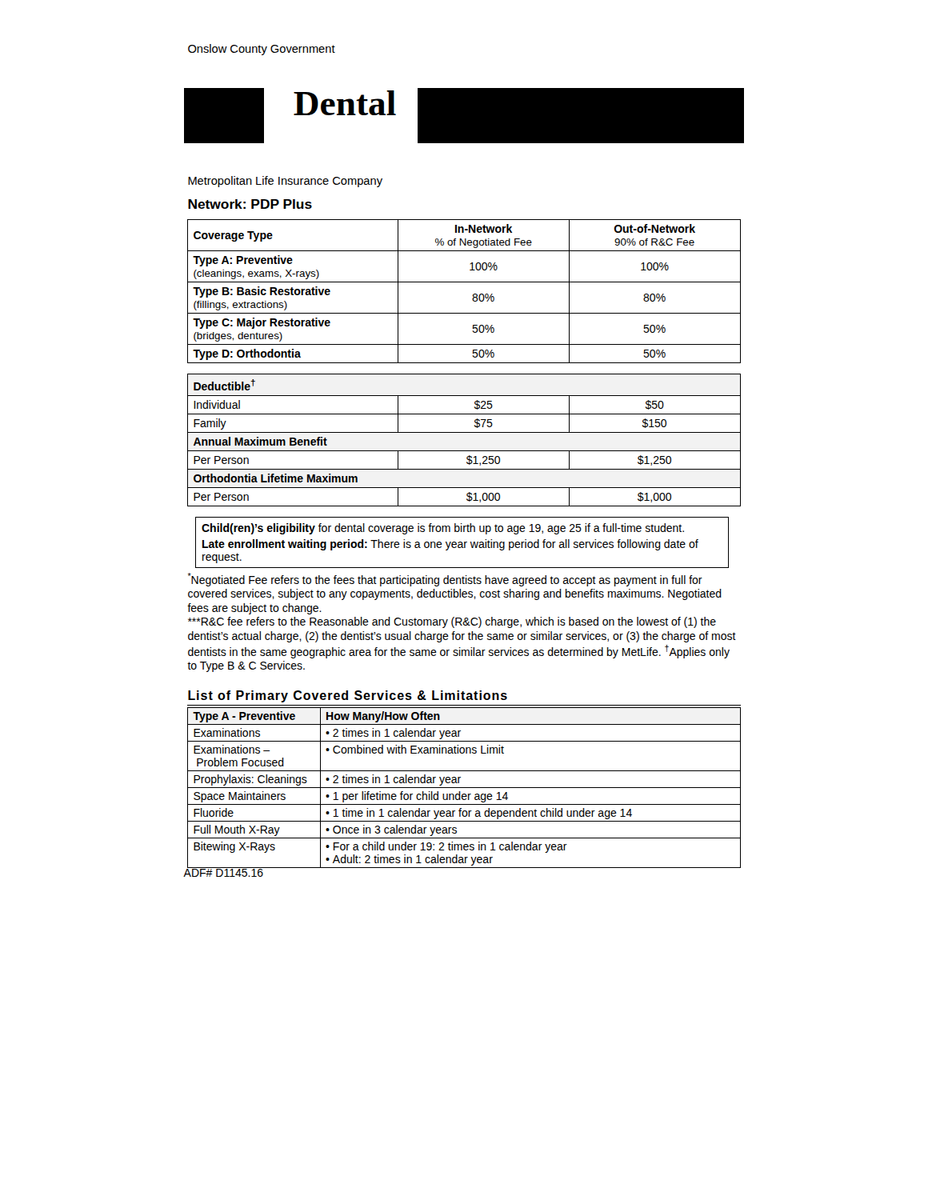Onslow County Government
Dental
Metropolitan Life Insurance Company
Network: PDP Plus
| Coverage Type | In-Network % of Negotiated Fee | Out-of-Network 90% of R&C Fee |
| --- | --- | --- |
| Type A: Preventive (cleanings, exams, X-rays) | 100% | 100% |
| Type B: Basic Restorative (fillings, extractions) | 80% | 80% |
| Type C: Major Restorative (bridges, dentures) | 50% | 50% |
| Type D: Orthodontia | 50% | 50% |
| Deductible † |
| Individual | $25 | $50 |
| Family | $75 | $150 |
| Annual Maximum Benefit |
| Per Person | $1,250 | $1,250 |
| Orthodontia Lifetime Maximum |
| Per Person | $1,000 | $1,000 |
| Child(ren)’s eligibility for dental coverage is from birth up to age 19, age 25 if a full-time student. Late enrollment waiting period: There is a one year waiting period for all services following date of request. |
*Negotiated Fee refers to the fees that participating dentists have agreed to accept as payment in full for covered services, subject to any copayments, deductibles, cost sharing and benefits maximums. Negotiated fees are subject to change.
***R&C fee refers to the Reasonable and Customary (R&C) charge, which is based on the lowest of (1) the dentist’s actual charge, (2) the dentist’s usual charge for the same or similar services, or (3) the charge of most dentists in the same geographic area for the same or similar services as determined by MetLife. †Applies only to Type B & C Services.
List of Primary Covered Services & Limitations
| Type A - Preventive | How Many/How Often |
| --- | --- |
| Examinations | 2 times in 1 calendar year |
| Examinations – Problem Focused | Combined with Examinations Limit |
| Prophylaxis: Cleanings | 2 times in 1 calendar year |
| Space Maintainers | 1 per lifetime for child under age 14 |
| Fluoride | 1 time in 1 calendar year for a dependent child under age 14 |
| Full Mouth X-Ray | Once in 3 calendar years |
| Bitewing X-Rays | For a child under 19: 2 times in 1 calendar year Adult: 2 times in 1 calendar year |
ADF# D1145.16